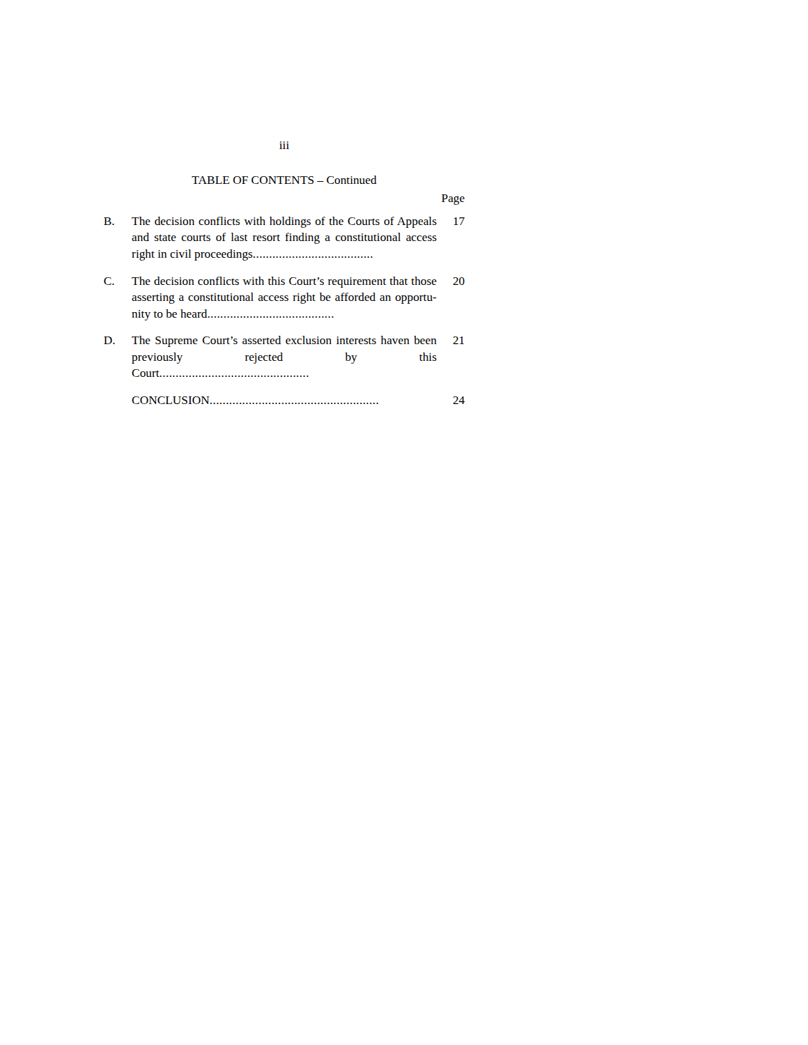iii
TABLE OF CONTENTS – Continued
Page
| B. | The decision conflicts with holdings of the Courts of Appeals and state courts of last resort finding a constitutional access right in civil proceedings ..................................... | 17 |
| C. | The decision conflicts with this Court’s requirement that those asserting a constitutional access right be afforded an opportunity to be heard ....................................... | 20 |
| D. | The Supreme Court’s asserted exclusion interests haven been previously rejected by this Court .............................................. | 21 |
| | CONCLUSION .................................................... | 24 |